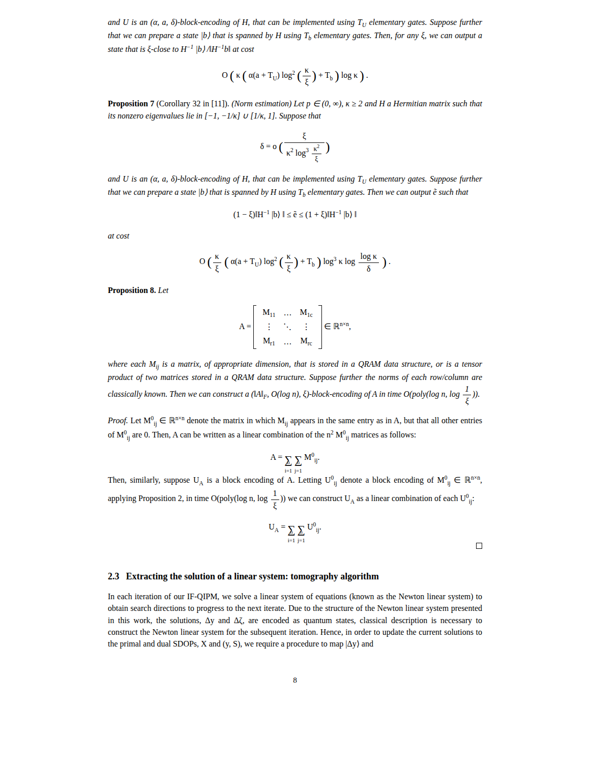and U is an (α, a, δ)-block-encoding of H, that can be implemented using TU elementary gates. Suppose further that we can prepare a state |b⟩ that is spanned by H using Tb elementary gates. Then, for any ξ, we can output a state that is ξ-close to H−1 |b⟩ /‖H−1b‖ at cost
O ( κ ( α(a + TU) log2 (κξ) + Tb ) log κ ) .
Proposition 7 (Corollary 32 in [11]). (Norm estimation) Let p ∈ (0, ∞), κ ≥ 2 and H a Hermitian matrix such that its nonzero eigenvalues lie in [−1, −1/κ] ∪ [1/κ, 1]. Suppose that
δ = o (ξκ2 log3 κ2 ξ)
and U is an (α, a, δ)-block-encoding of H, that can be implemented using TU elementary gates. Suppose further that we can prepare a state |b⟩ that is spanned by H using Tb elementary gates. Then we can output ẽ such that
(1 − ξ)‖H−1 |b⟩ ‖ ≤ ẽ ≤ (1 + ξ)‖H−1 |b⟩ ‖
at cost
O (κξ ( α(a + TU) log2 (κξ) + Tb ) log3 κ log log κ δ ) .
Proposition 8. Let
A =
| M 11 | … | M 1c |
| ⋮ | ⋱ | ⋮ |
| M r1 | … | M rc |
∈ ℝn×n,
where each Mij is a matrix, of appropriate dimension, that is stored in a QRAM data structure, or is a tensor product of two matrices stored in a QRAM data structure. Suppose further the norms of each row/column are classically known. Then we can construct a (‖A‖F, O(log n), ξ)-block-encoding of A in time O(poly(log n, log 1 ξ)).
Proof. Let M0ij ∈ ℝn×n denote the matrix in which Mij appears in the same entry as in A, but that all other entries of M0ij are 0. Then, A can be written as a linear combination of the n2 M0ij matrices as follows:
A = ∑i=1 n ∑j=1 n M0ij.
Then, similarly, suppose UA is a block encoding of A. Letting U0ij denote a block encoding of M0ij ∈ ℝn×n, applying Proposition 2, in time O(poly(log n, log 1 ξ)) we can construct UA as a linear combination of each U0ij:
UA = ∑i=1 n ∑j=1 n U0ij.
2.3 Extracting the solution of a linear system: tomography algorithm
In each iteration of our IF-QIPM, we solve a linear system of equations (known as the Newton linear system) to obtain search directions to progress to the next iterate. Due to the structure of the Newton linear system presented in this work, the solutions, Δy and Δζ, are encoded as quantum states, classical description is necessary to construct the Newton linear system for the subsequent iteration. Hence, in order to update the current solutions to the primal and dual SDOPs, X and (y, S), we require a procedure to map |Δy⟩ and
8